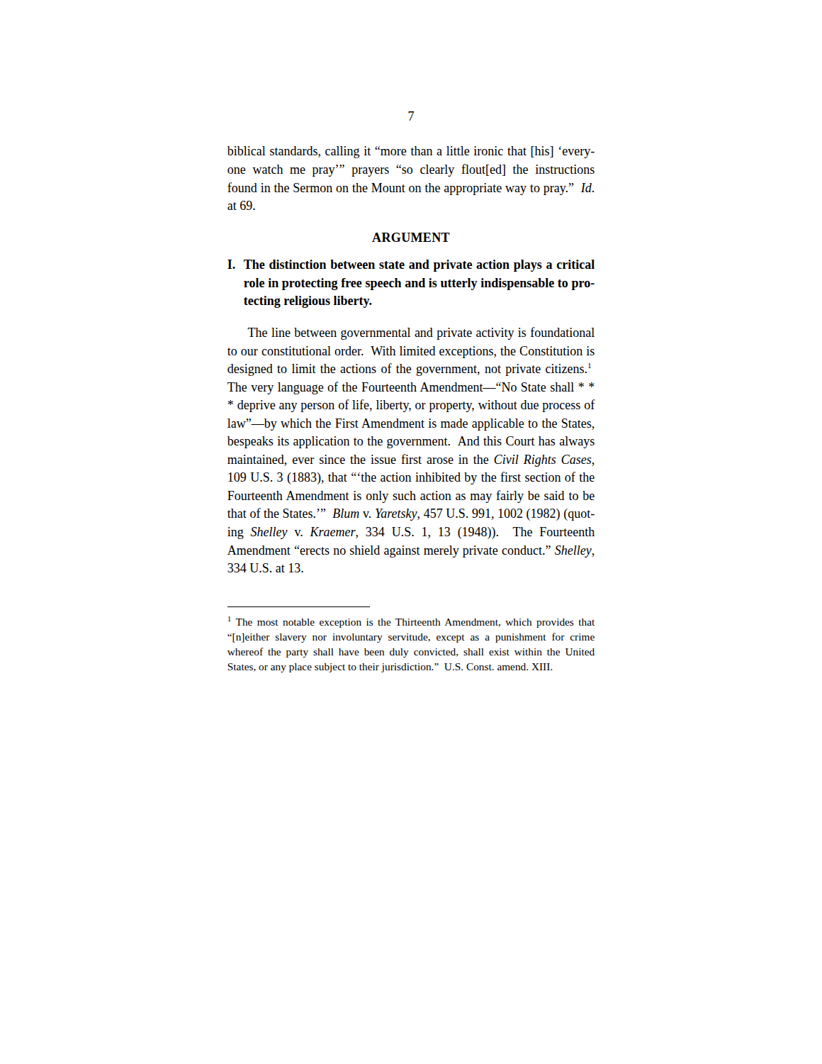7
biblical standards, calling it “more than a little ironic that [his] ‘everyone watch me pray’” prayers “so clearly flout[ed] the instructions found in the Sermon on the Mount on the appropriate way to pray.” Id. at 69.
ARGUMENT
I.
The distinction between state and private action plays a critical role in protecting free speech and is utterly indispensable to protecting religious liberty.
The line between governmental and private activity is foundational to our constitutional order. With limited exceptions, the Constitution is designed to limit the actions of the government, not private citizens.1 The very language of the Fourteenth Amendment—“No State shall * * * deprive any person of life, liberty, or property, without due process of law”—by which the First Amendment is made applicable to the States, bespeaks its application to the government. And this Court has always maintained, ever since the issue first arose in the Civil Rights Cases, 109 U.S. 3 (1883), that “‘the action inhibited by the first section of the Fourteenth Amendment is only such action as may fairly be said to be that of the States.’” Blum v. Yaretsky, 457 U.S. 991, 1002 (1982) (quoting Shelley v. Kraemer, 334 U.S. 1, 13 (1948)). The Fourteenth Amendment “erects no shield against merely private conduct.” Shelley, 334 U.S. at 13.
1 The most notable exception is the Thirteenth Amendment, which provides that “[n]either slavery nor involuntary servitude, except as a punishment for crime whereof the party shall have been duly convicted, shall exist within the United States, or any place subject to their jurisdiction.” U.S. Const. amend. XIII.